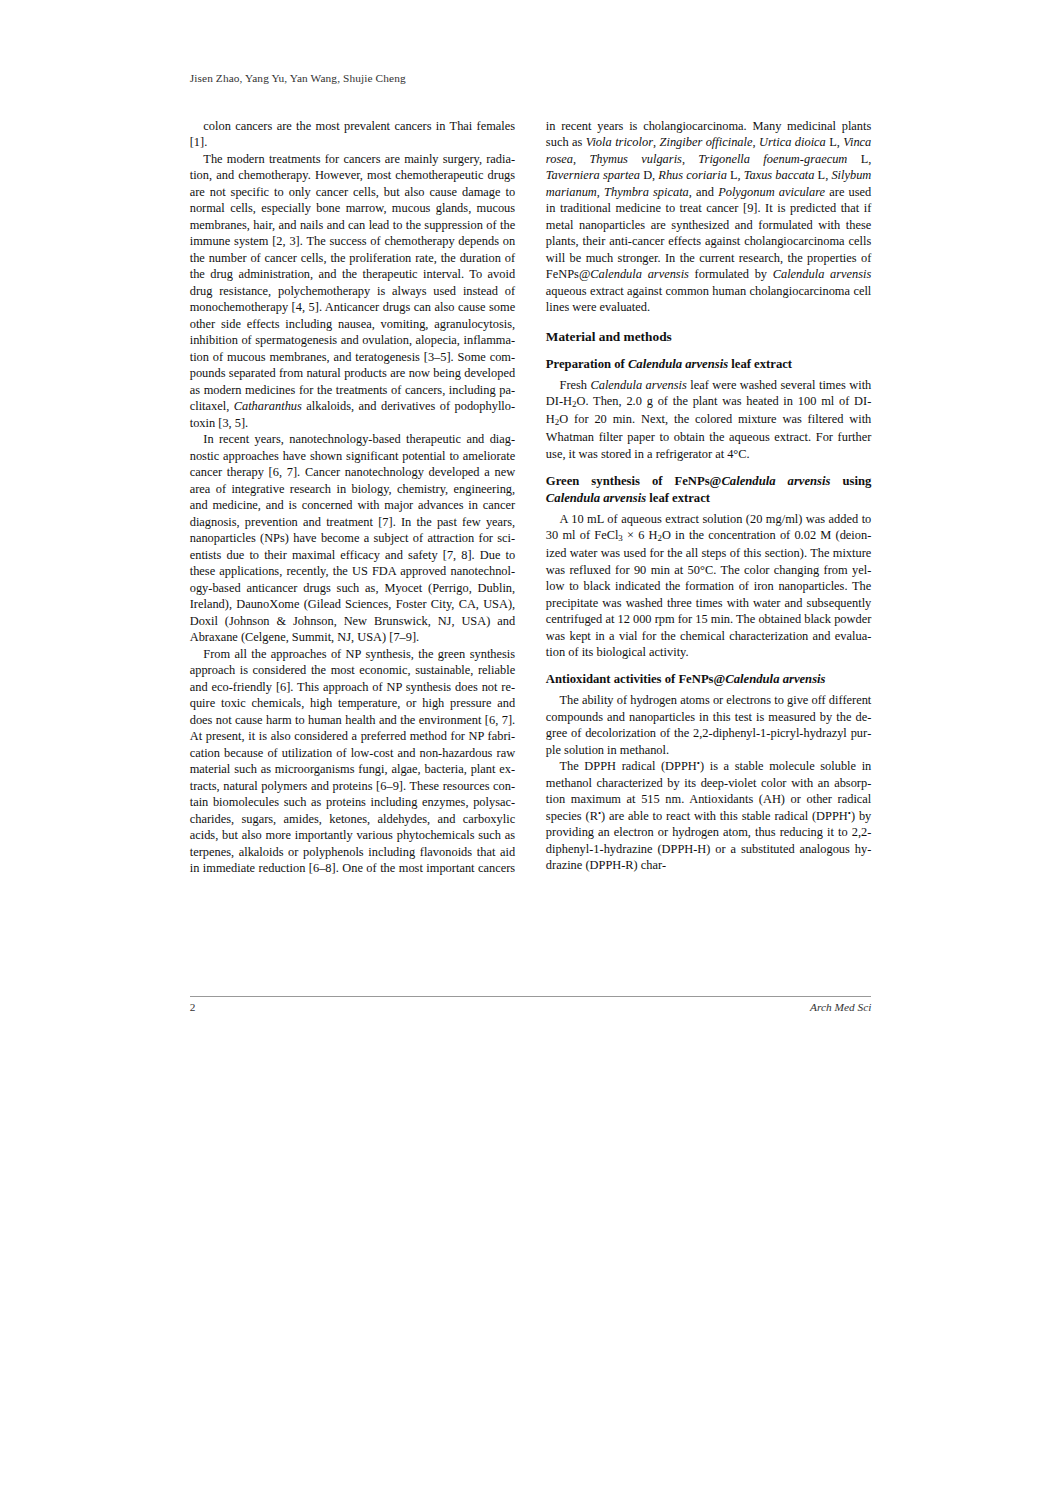Jisen Zhao, Yang Yu, Yan Wang, Shujie Cheng
colon cancers are the most prevalent cancers in Thai females [1].
The modern treatments for cancers are mainly surgery, radiation, and chemotherapy. However, most chemotherapeutic drugs are not specific to only cancer cells, but also cause damage to normal cells, especially bone marrow, mucous glands, mucous membranes, hair, and nails and can lead to the suppression of the immune system [2, 3]. The success of chemotherapy depends on the number of cancer cells, the proliferation rate, the duration of the drug administration, and the therapeutic interval. To avoid drug resistance, polychemotherapy is always used instead of monochemotherapy [4, 5]. Anticancer drugs can also cause some other side effects including nausea, vomiting, agranulocytosis, inhibition of spermatogenesis and ovulation, alopecia, inflammation of mucous membranes, and teratogenesis [3–5]. Some compounds separated from natural products are now being developed as modern medicines for the treatments of cancers, including paclitaxel, Catharanthus alkaloids, and derivatives of podophyllotoxin [3, 5].
In recent years, nanotechnology-based therapeutic and diagnostic approaches have shown significant potential to ameliorate cancer therapy [6, 7]. Cancer nanotechnology developed a new area of integrative research in biology, chemistry, engineering, and medicine, and is concerned with major advances in cancer diagnosis, prevention and treatment [7]. In the past few years, nanoparticles (NPs) have become a subject of attraction for scientists due to their maximal efficacy and safety [7, 8]. Due to these applications, recently, the US FDA approved nanotechnology-based anticancer drugs such as, Myocet (Perrigo, Dublin, Ireland), DaunoXome (Gilead Sciences, Foster City, CA, USA), Doxil (Johnson & Johnson, New Brunswick, NJ, USA) and Abraxane (Celgene, Summit, NJ, USA) [7–9].
From all the approaches of NP synthesis, the green synthesis approach is considered the most economic, sustainable, reliable and eco-friendly [6]. This approach of NP synthesis does not require toxic chemicals, high temperature, or high pressure and does not cause harm to human health and the environment [6, 7]. At present, it is also considered a preferred method for NP fabrication because of utilization of low-cost and non-hazardous raw material such as microorganisms fungi, algae, bacteria, plant extracts, natural polymers and proteins [6–9]. These resources contain biomolecules such as proteins including enzymes, polysaccharides, sugars, amides, ketones, aldehydes, and carboxylic acids, but also more importantly various phytochemicals such as terpenes, alkaloids or polyphenols including flavonoids that aid in immediate reduction [6–8]. One of the most important cancers in recent years is cholangiocarcinoma. Many medicinal plants such as Viola tricolor, Zingiber officinale, Urtica dioica L, Vinca rosea, Thymus vulgaris, Trigonella foenum-graecum L, Taverniera spartea D, Rhus coriaria L, Taxus baccata L, Silybum marianum, Thymbra spicata, and Polygonum aviculare are used in traditional medicine to treat cancer [9]. It is predicted that if metal nanoparticles are synthesized and formulated with these plants, their anti-cancer effects against cholangiocarcinoma cells will be much stronger. In the current research, the properties of FeNPs@Calendula arvensis formulated by Calendula arvensis aqueous extract against common human cholangiocarcinoma cell lines were evaluated.
Material and methods
Preparation of Calendula arvensis leaf extract
Fresh Calendula arvensis leaf were washed several times with DI-H2O. Then, 2.0 g of the plant was heated in 100 ml of DI-H2O for 20 min. Next, the colored mixture was filtered with Whatman filter paper to obtain the aqueous extract. For further use, it was stored in a refrigerator at 4°C.
Green synthesis of FeNPs@Calendula arvensis using Calendula arvensis leaf extract
A 10 mL of aqueous extract solution (20 mg/ml) was added to 30 ml of FeCl3 × 6 H2O in the concentration of 0.02 M (deionized water was used for the all steps of this section). The mixture was refluxed for 90 min at 50°C. The color changing from yellow to black indicated the formation of iron nanoparticles. The precipitate was washed three times with water and subsequently centrifuged at 12 000 rpm for 15 min. The obtained black powder was kept in a vial for the chemical characterization and evaluation of its biological activity.
Antioxidant activities of FeNPs@Calendula arvensis
The ability of hydrogen atoms or electrons to give off different compounds and nanoparticles in this test is measured by the degree of decolorization of the 2,2-diphenyl-1-picryl-hydrazyl purple solution in methanol.
The DPPH radical (DPPH•) is a stable molecule soluble in methanol characterized by its deep-violet color with an absorption maximum at 515 nm. Antioxidants (AH) or other radical species (R•) are able to react with this stable radical (DPPH•) by providing an electron or hydrogen atom, thus reducing it to 2,2-diphenyl-1-hydrazine (DPPH-H) or a substituted analogous hydrazine (DPPH-R) char-
2 Arch Med Sci